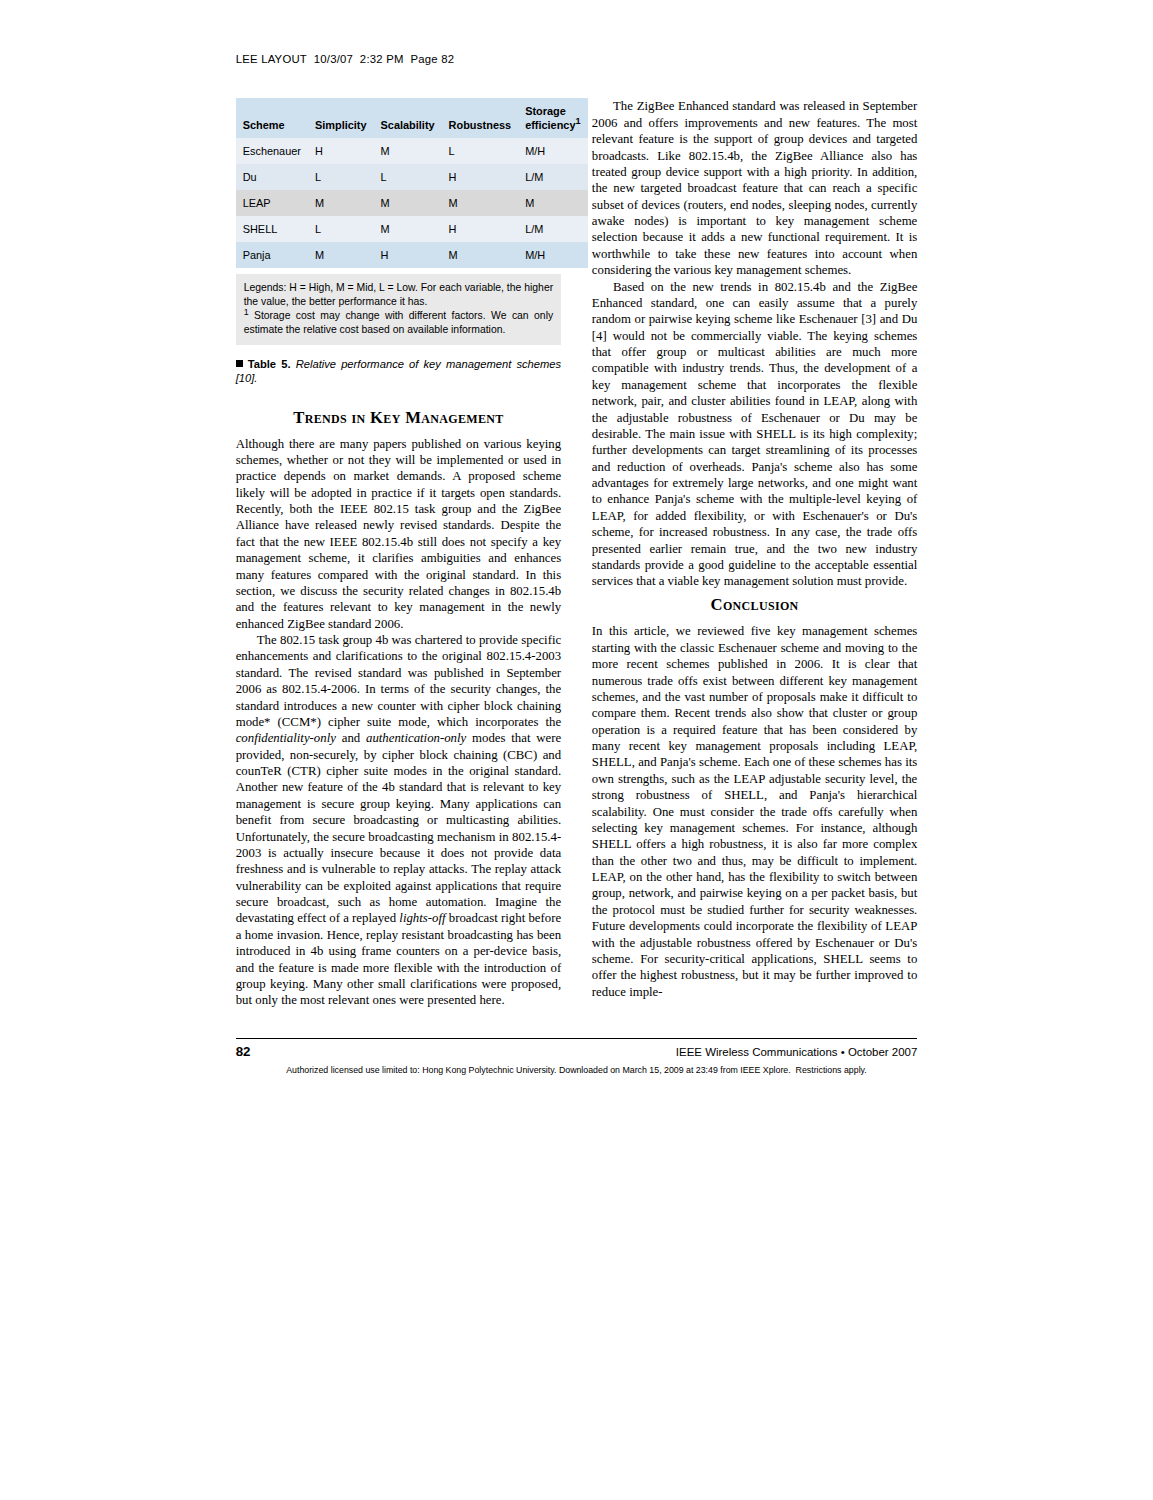LEE LAYOUT 10/3/07 2:32 PM Page 82
| Scheme | Simplicity | Scalability | Robustness | Storage efficiency 1 |
| --- | --- | --- | --- | --- |
| Eschenauer | H | M | L | M/H |
| Du | L | L | H | L/M |
| LEAP | M | M | M | M |
| SHELL | L | M | H | L/M |
| Panja | M | H | M | M/H |
Legends: H = High, M = Mid, L = Low. For each variable, the higher the value, the better performance it has.
1 Storage cost may change with different factors. We can only estimate the relative cost based on available information.
Table 5. Relative performance of key management schemes [10].
Trends in Key Management
Although there are many papers published on various keying schemes, whether or not they will be implemented or used in practice depends on market demands. A proposed scheme likely will be adopted in practice if it targets open standards. Recently, both the IEEE 802.15 task group and the ZigBee Alliance have released newly revised standards. Despite the fact that the new IEEE 802.15.4b still does not specify a key management scheme, it clarifies ambiguities and enhances many features compared with the original standard. In this section, we discuss the security related changes in 802.15.4b and the features relevant to key management in the newly enhanced ZigBee standard 2006.
The 802.15 task group 4b was chartered to provide specific enhancements and clarifications to the original 802.15.4-2003 standard. The revised standard was published in September 2006 as 802.15.4-2006. In terms of the security changes, the standard introduces a new counter with cipher block chaining mode* (CCM*) cipher suite mode, which incorporates the confidentiality-only and authentication-only modes that were provided, non-securely, by cipher block chaining (CBC) and counTeR (CTR) cipher suite modes in the original standard. Another new feature of the 4b standard that is relevant to key management is secure group keying. Many applications can benefit from secure broadcasting or multicasting abilities. Unfortunately, the secure broadcasting mechanism in 802.15.4-2003 is actually insecure because it does not provide data freshness and is vulnerable to replay attacks. The replay attack vulnerability can be exploited against applications that require secure broadcast, such as home automation. Imagine the devastating effect of a replayed lights-off broadcast right before a home invasion. Hence, replay resistant broadcasting has been introduced in 4b using frame counters on a per-device basis, and the feature is made more flexible with the introduction of group keying. Many other small clarifications were proposed, but only the most relevant ones were presented here.
The ZigBee Enhanced standard was released in September 2006 and offers improvements and new features. The most relevant feature is the support of group devices and targeted broadcasts. Like 802.15.4b, the ZigBee Alliance also has treated group device support with a high priority. In addition, the new targeted broadcast feature that can reach a specific subset of devices (routers, end nodes, sleeping nodes, currently awake nodes) is important to key management scheme selection because it adds a new functional requirement. It is worthwhile to take these new features into account when considering the various key management schemes.
Based on the new trends in 802.15.4b and the ZigBee Enhanced standard, one can easily assume that a purely random or pairwise keying scheme like Eschenauer [3] and Du [4] would not be commercially viable. The keying schemes that offer group or multicast abilities are much more compatible with industry trends. Thus, the development of a key management scheme that incorporates the flexible network, pair, and cluster abilities found in LEAP, along with the adjustable robustness of Eschenauer or Du may be desirable. The main issue with SHELL is its high complexity; further developments can target streamlining of its processes and reduction of overheads. Panja's scheme also has some advantages for extremely large networks, and one might want to enhance Panja's scheme with the multiple-level keying of LEAP, for added flexibility, or with Eschenauer's or Du's scheme, for increased robustness. In any case, the trade offs presented earlier remain true, and the two new industry standards provide a good guideline to the acceptable essential services that a viable key management solution must provide.
Conclusion
In this article, we reviewed five key management schemes starting with the classic Eschenauer scheme and moving to the more recent schemes published in 2006. It is clear that numerous trade offs exist between different key management schemes, and the vast number of proposals make it difficult to compare them. Recent trends also show that cluster or group operation is a required feature that has been considered by many recent key management proposals including LEAP, SHELL, and Panja's scheme. Each one of these schemes has its own strengths, such as the LEAP adjustable security level, the strong robustness of SHELL, and Panja's hierarchical scalability. One must consider the trade offs carefully when selecting key management schemes. For instance, although SHELL offers a high robustness, it is also far more complex than the other two and thus, may be difficult to implement. LEAP, on the other hand, has the flexibility to switch between group, network, and pairwise keying on a per packet basis, but the protocol must be studied further for security weaknesses. Future developments could incorporate the flexibility of LEAP with the adjustable robustness offered by Eschenauer or Du's scheme. For security-critical applications, SHELL seems to offer the highest robustness, but it may be further improved to reduce imple-
82 IEEE Wireless Communications • October 2007
Authorized licensed use limited to: Hong Kong Polytechnic University. Downloaded on March 15, 2009 at 23:49 from IEEE Xplore. Restrictions apply.